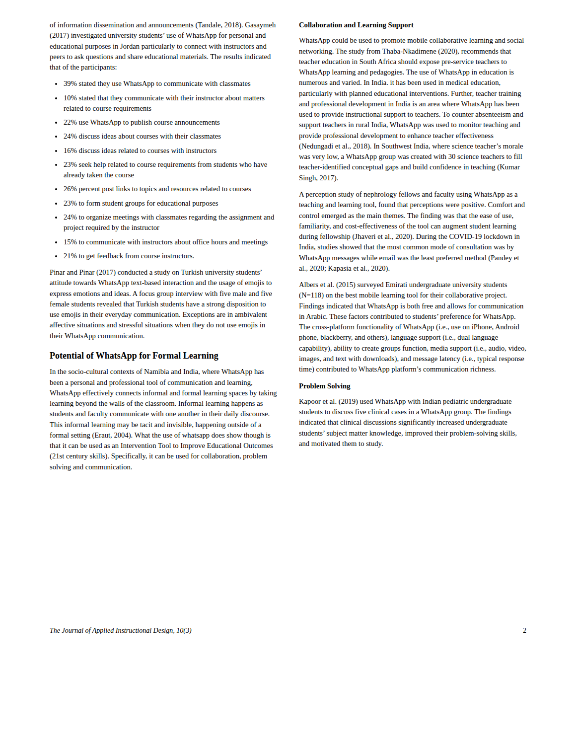of information dissemination and announcements (Tandale, 2018). Gasaymeh (2017) investigated university students’ use of WhatsApp for personal and educational purposes in Jordan particularly to connect with instructors and peers to ask questions and share educational materials. The results indicated that of the participants:
39% stated they use WhatsApp to communicate with classmates
10% stated that they communicate with their instructor about matters related to course requirements
22% use WhatsApp to publish course announcements
24% discuss ideas about courses with their classmates
16% discuss ideas related to courses with instructors
23% seek help related to course requirements from students who have already taken the course
26% percent post links to topics and resources related to courses
23% to form student groups for educational purposes
24% to organize meetings with classmates regarding the assignment and project required by the instructor
15% to communicate with instructors about office hours and meetings
21% to get feedback from course instructors.
Pinar and Pinar (2017) conducted a study on Turkish university students’ attitude towards WhatsApp text-based interaction and the usage of emojis to express emotions and ideas. A focus group interview with five male and five female students revealed that Turkish students have a strong disposition to use emojis in their everyday communication. Exceptions are in ambivalent affective situations and stressful situations when they do not use emojis in their WhatsApp communication.
Potential of WhatsApp for Formal Learning
In the socio-cultural contexts of Namibia and India, where WhatsApp has been a personal and professional tool of communication and learning, WhatsApp effectively connects informal and formal learning spaces by taking learning beyond the walls of the classroom. Informal learning happens as students and faculty communicate with one another in their daily discourse. This informal learning may be tacit and invisible, happening outside of a formal setting (Eraut, 2004). What the use of whatsapp does show though is that it can be used as an Intervention Tool to Improve Educational Outcomes (21st century skills). Specifically, it can be used for collaboration, problem solving and communication.
Collaboration and Learning Support
WhatsApp could be used to promote mobile collaborative learning and social networking. The study from Thaba-Nkadimene (2020), recommends that teacher education in South Africa should expose pre-service teachers to WhatsApp learning and pedagogies. The use of WhatsApp in education is numerous and varied. In India. it has been used in medical education, particularly with planned educational interventions. Further, teacher training and professional development in India is an area where WhatsApp has been used to provide instructional support to teachers. To counter absenteeism and support teachers in rural India, WhatsApp was used to monitor teaching and provide professional development to enhance teacher effectiveness (Nedungadi et al., 2018). In Southwest India, where science teacher’s morale was very low, a WhatsApp group was created with 30 science teachers to fill teacher-identified conceptual gaps and build confidence in teaching (Kumar Singh, 2017).
A perception study of nephrology fellows and faculty using WhatsApp as a teaching and learning tool, found that perceptions were positive. Comfort and control emerged as the main themes. The finding was that the ease of use, familiarity, and cost-effectiveness of the tool can augment student learning during fellowship (Jhaveri et al., 2020). During the COVID-19 lockdown in India, studies showed that the most common mode of consultation was by WhatsApp messages while email was the least preferred method (Pandey et al., 2020; Kapasia et al., 2020).
Albers et al. (2015) surveyed Emirati undergraduate university students (N=118) on the best mobile learning tool for their collaborative project. Findings indicated that WhatsApp is both free and allows for communication in Arabic. These factors contributed to students’ preference for WhatsApp. The cross-platform functionality of WhatsApp (i.e., use on iPhone, Android phone, blackberry, and others), language support (i.e., dual language capability), ability to create groups function, media support (i.e., audio, video, images, and text with downloads), and message latency (i.e., typical response time) contributed to WhatsApp platform’s communication richness.
Problem Solving
Kapoor et al. (2019) used WhatsApp with Indian pediatric undergraduate students to discuss five clinical cases in a WhatsApp group. The findings indicated that clinical discussions significantly increased undergraduate students’ subject matter knowledge, improved their problem-solving skills, and motivated them to study.
The Journal of Applied Instructional Design, 10(3) 2